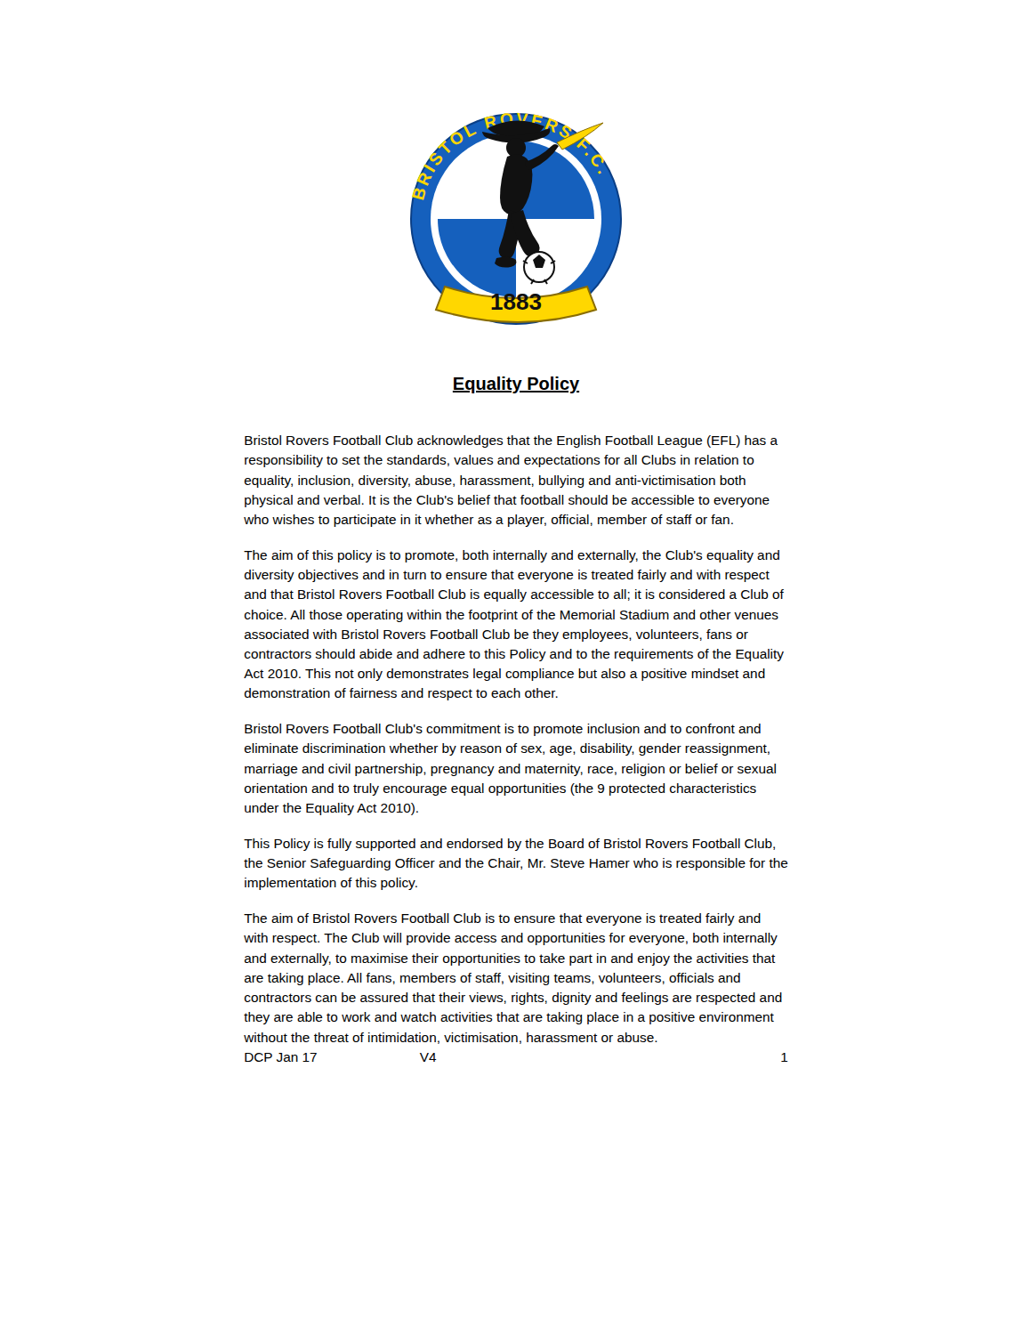Bristol Rovers F.C. crest BRISTOL ROVERS F.C. 1883
Equality Policy
Bristol Rovers Football Club acknowledges that the English Football League (EFL) has a responsibility to set the standards, values and expectations for all Clubs in relation to equality, inclusion, diversity, abuse, harassment, bullying and anti-victimisation both physical and verbal. It is the Club's belief that football should be accessible to everyone who wishes to participate in it whether as a player, official, member of staff or fan.
The aim of this policy is to promote, both internally and externally, the Club's equality and diversity objectives and in turn to ensure that everyone is treated fairly and with respect and that Bristol Rovers Football Club is equally accessible to all; it is considered a Club of choice. All those operating within the footprint of the Memorial Stadium and other venues associated with Bristol Rovers Football Club be they employees, volunteers, fans or contractors should abide and adhere to this Policy and to the requirements of the Equality Act 2010. This not only demonstrates legal compliance but also a positive mindset and demonstration of fairness and respect to each other.
Bristol Rovers Football Club's commitment is to promote inclusion and to confront and eliminate discrimination whether by reason of sex, age, disability, gender reassignment, marriage and civil partnership, pregnancy and maternity, race, religion or belief or sexual orientation and to truly encourage equal opportunities (the 9 protected characteristics under the Equality Act 2010).
This Policy is fully supported and endorsed by the Board of Bristol Rovers Football Club, the Senior Safeguarding Officer and the Chair, Mr. Steve Hamer who is responsible for the implementation of this policy.
The aim of Bristol Rovers Football Club is to ensure that everyone is treated fairly and with respect. The Club will provide access and opportunities for everyone, both internally and externally, to maximise their opportunities to take part in and enjoy the activities that are taking place. All fans, members of staff, visiting teams, volunteers, officials and contractors can be assured that their views, rights, dignity and feelings are respected and they are able to work and watch activities that are taking place in a positive environment without the threat of intimidation, victimisation, harassment or abuse.
DCP Jan 17 V4 1